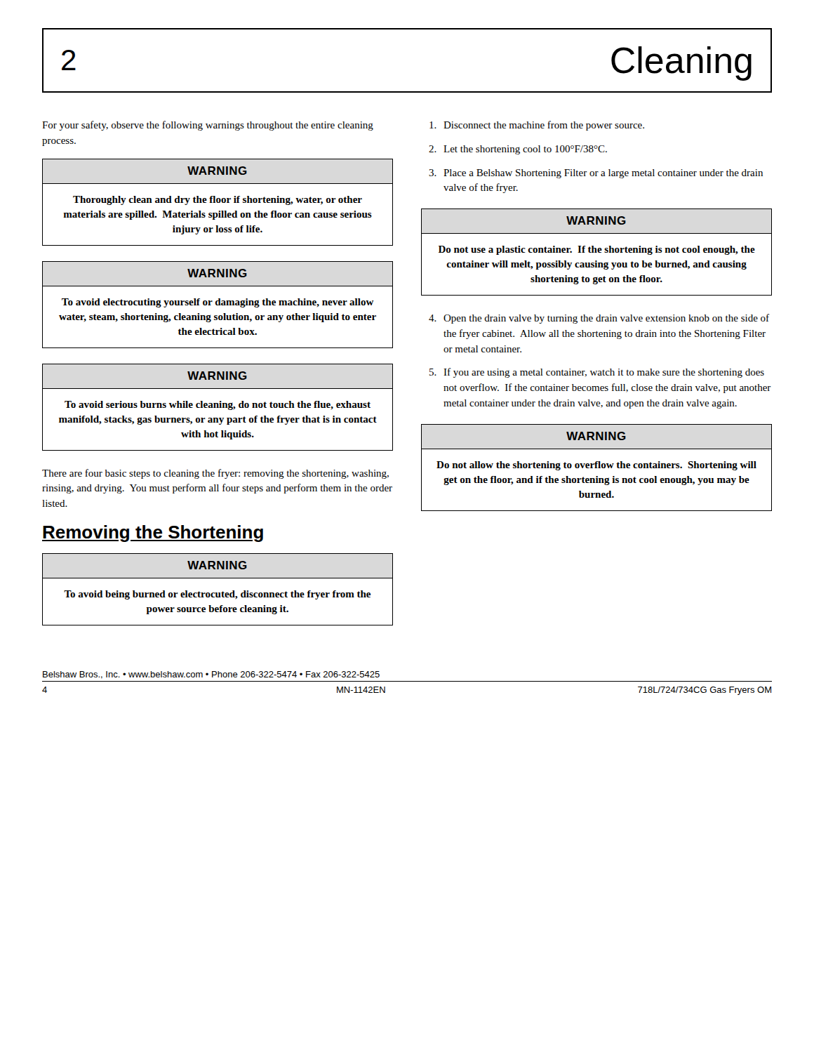2 Cleaning
For your safety, observe the following warnings throughout the entire cleaning process.
WARNING
Thoroughly clean and dry the floor if shortening, water, or other materials are spilled. Materials spilled on the floor can cause serious injury or loss of life.
WARNING
To avoid electrocuting yourself or damaging the machine, never allow water, steam, shortening, cleaning solution, or any other liquid to enter the electrical box.
WARNING
To avoid serious burns while cleaning, do not touch the flue, exhaust manifold, stacks, gas burners, or any part of the fryer that is in contact with hot liquids.
There are four basic steps to cleaning the fryer: removing the shortening, washing, rinsing, and drying. You must perform all four steps and perform them in the order listed.
Removing the Shortening
WARNING
To avoid being burned or electrocuted, disconnect the fryer from the power source before cleaning it.
Disconnect the machine from the power source.
Let the shortening cool to 100°F/38°C.
Place a Belshaw Shortening Filter or a large metal container under the drain valve of the fryer.
WARNING
Do not use a plastic container. If the shortening is not cool enough, the container will melt, possibly causing you to be burned, and causing shortening to get on the floor.
Open the drain valve by turning the drain valve extension knob on the side of the fryer cabinet. Allow all the shortening to drain into the Shortening Filter or metal container.
If you are using a metal container, watch it to make sure the shortening does not overflow. If the container becomes full, close the drain valve, put another metal container under the drain valve, and open the drain valve again.
WARNING
Do not allow the shortening to overflow the containers. Shortening will get on the floor, and if the shortening is not cool enough, you may be burned.
Belshaw Bros., Inc. • www.belshaw.com • Phone 206-322-5474 • Fax 206-322-5425
4 MN-1142EN 718L/724/734CG Gas Fryers OM